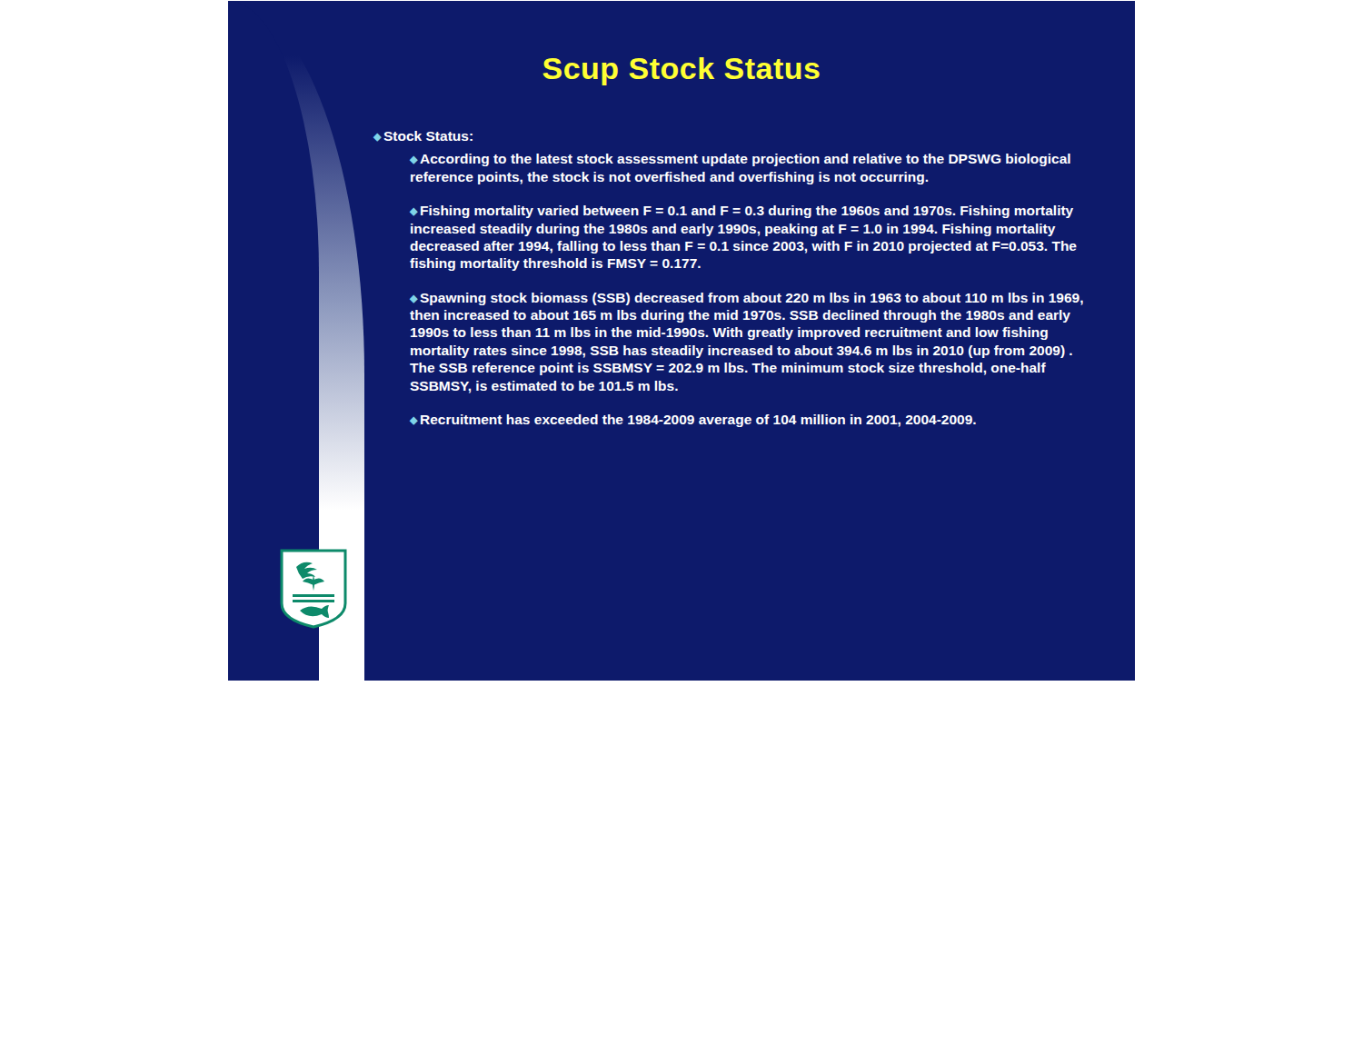Scup Stock Status
◆Stock Status:
◆According to the latest stock assessment update projection and relative to the DPSWG biological reference points, the stock is not overfished and overfishing is not occurring.
◆Fishing mortality varied between F = 0.1 and F = 0.3 during the 1960s and 1970s. Fishing mortality increased steadily during the 1980s and early 1990s, peaking at F = 1.0 in 1994. Fishing mortality decreased after 1994, falling to less than F = 0.1 since 2003, with F in 2010 projected at F=0.053. The fishing mortality threshold is FMSY = 0.177.
◆Spawning stock biomass (SSB) decreased from about 220 m lbs in 1963 to about 110 m lbs in 1969, then increased to about 165 m lbs during the mid 1970s. SSB declined through the 1980s and early 1990s to less than 11 m lbs in the mid-1990s. With greatly improved recruitment and low fishing mortality rates since 1998, SSB has steadily increased to about 394.6 m lbs in 2010 (up from 2009) . The SSB reference point is SSBMSY = 202.9 m lbs. The minimum stock size threshold, one-half SSBMSY, is estimated to be 101.5 m lbs.
◆Recruitment has exceeded the 1984-2009 average of 104 million in 2001, 2004-2009.